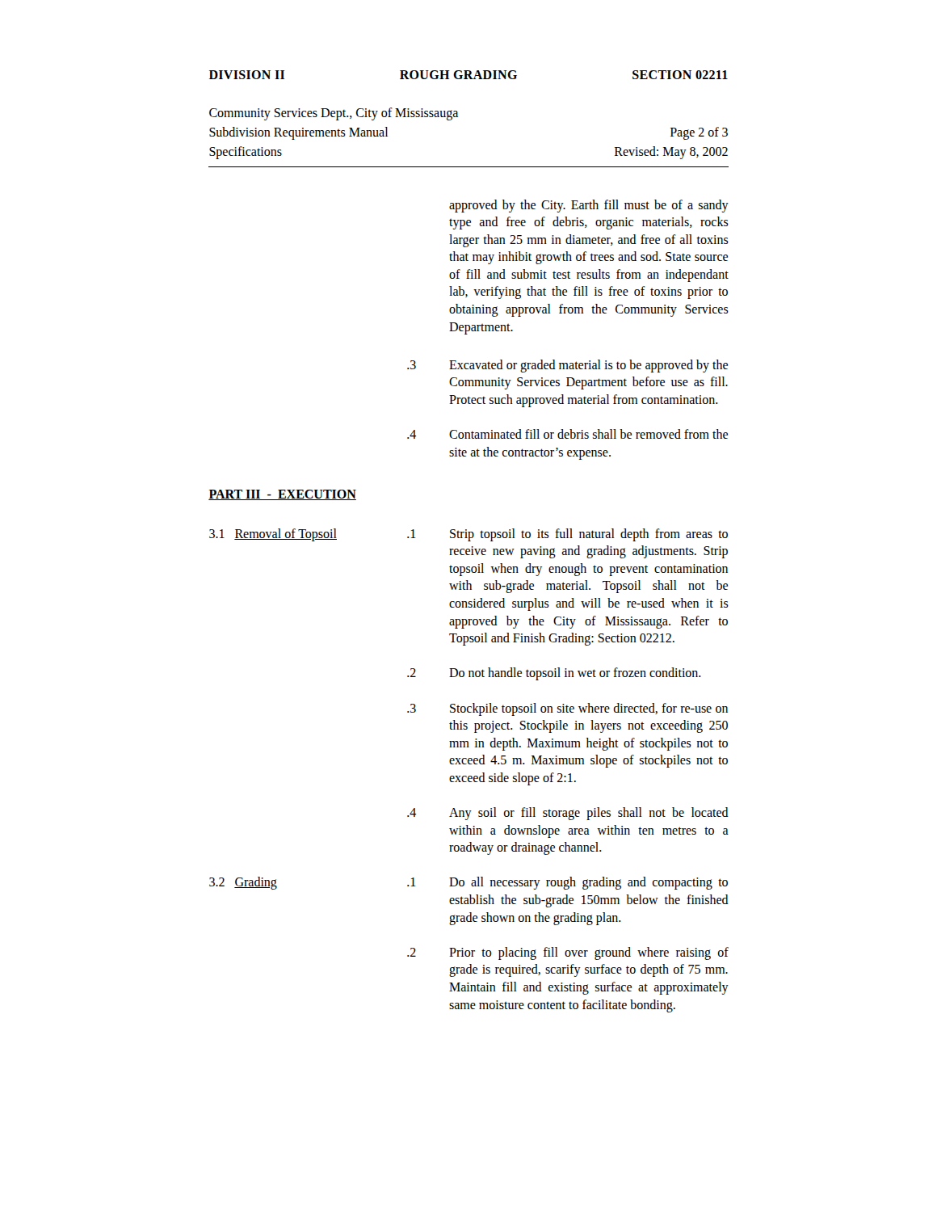DIVISION II
ROUGH GRADING
SECTION 02211
Community Services Dept., City of Mississauga
Subdivision Requirements Manual
Specifications
Page 2 of 3
Revised: May 8, 2002
approved by the City. Earth fill must be of a sandy type and free of debris, organic materials, rocks larger than 25 mm in diameter, and free of all toxins that may inhibit growth of trees and sod. State source of fill and submit test results from an independant lab, verifying that the fill is free of toxins prior to obtaining approval from the Community Services Department.
.3
Excavated or graded material is to be approved by the Community Services Department before use as fill. Protect such approved material from contamination.
.4
Contaminated fill or debris shall be removed from the site at the contractor’s expense.
PART III - EXECUTION
3.1 Removal of Topsoil
.1
Strip topsoil to its full natural depth from areas to receive new paving and grading adjustments. Strip topsoil when dry enough to prevent contamination with sub-grade material. Topsoil shall not be considered surplus and will be re-used when it is approved by the City of Mississauga. Refer to Topsoil and Finish Grading: Section 02212.
.2
Do not handle topsoil in wet or frozen condition.
.3
Stockpile topsoil on site where directed, for re-use on this project. Stockpile in layers not exceeding 250 mm in depth. Maximum height of stockpiles not to exceed 4.5 m. Maximum slope of stockpiles not to exceed side slope of 2:1.
.4
Any soil or fill storage piles shall not be located within a downslope area within ten metres to a roadway or drainage channel.
3.2 Grading
.1
Do all necessary rough grading and compacting to establish the sub-grade 150mm below the finished grade shown on the grading plan.
.2
Prior to placing fill over ground where raising of grade is required, scarify surface to depth of 75 mm. Maintain fill and existing surface at approximately same moisture content to facilitate bonding.